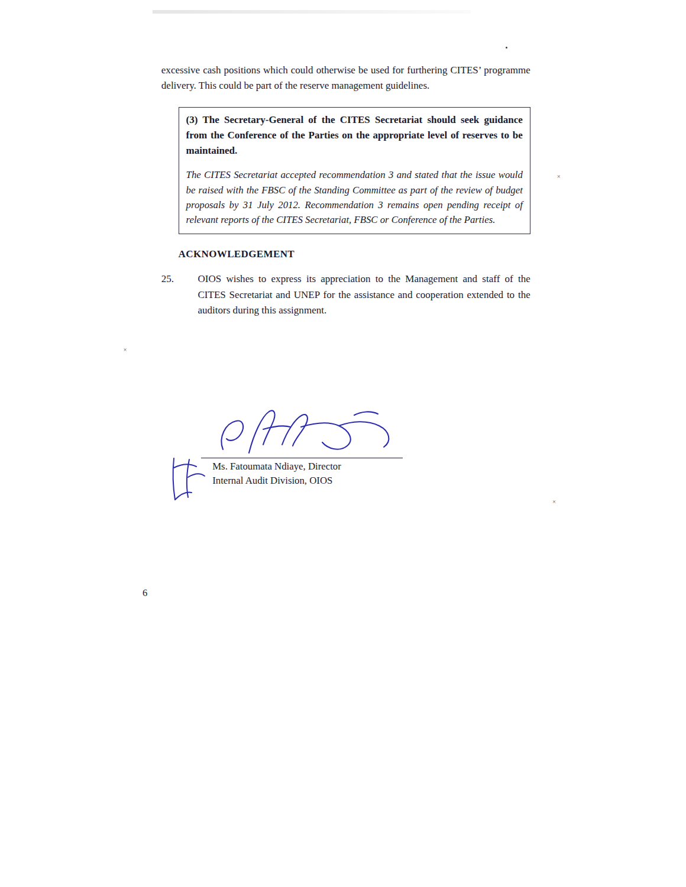×
×
×
excessive cash positions which could otherwise be used for furthering CITES’ programme delivery. This could be part of the reserve management guidelines.
(3) The Secretary-General of the CITES Secretariat should seek guidance from the Conference of the Parties on the appropriate level of reserves to be maintained.
The CITES Secretariat accepted recommendation 3 and stated that the issue would be raised with the FBSC of the Standing Committee as part of the review of budget proposals by 31 July 2012. Recommendation 3 remains open pending receipt of relevant reports of the CITES Secretariat, FBSC or Conference of the Parties.
Acknowledgement
25.
OIOS wishes to express its appreciation to the Management and staff of the CITES Secretariat and UNEP for the assistance and cooperation extended to the auditors during this assignment.
Ms. Fatoumata Ndiaye, Director
Internal Audit Division, OIOS
6